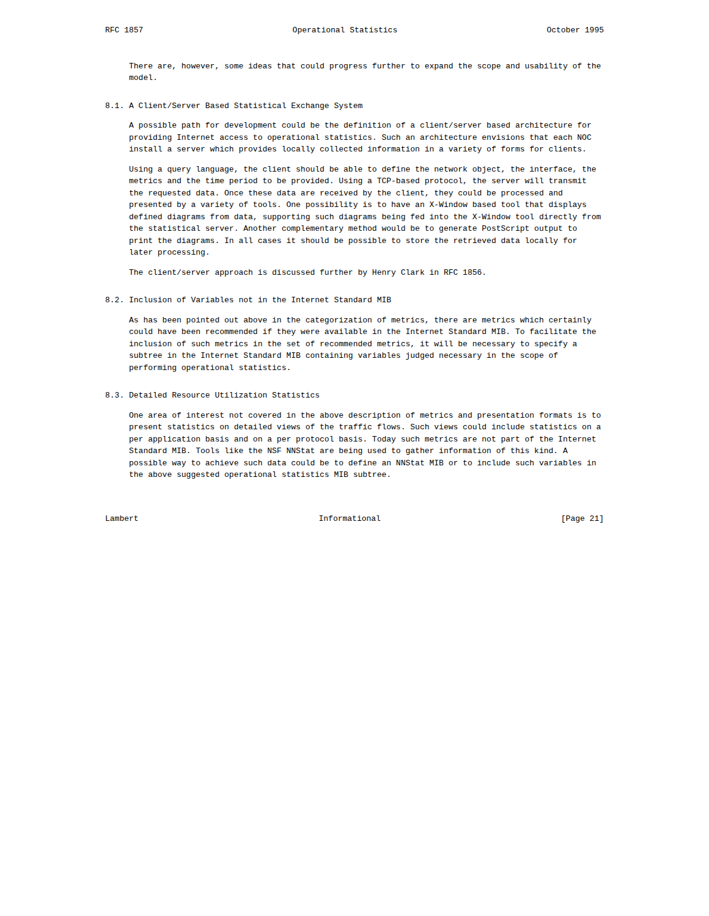RFC 1857 Operational Statistics October 1995
There are, however, some ideas that could progress further to expand the scope and usability of the model.
8.1. A Client/Server Based Statistical Exchange System
A possible path for development could be the definition of a client/server based architecture for providing Internet access to operational statistics. Such an architecture envisions that each NOC install a server which provides locally collected information in a variety of forms for clients.
Using a query language, the client should be able to define the network object, the interface, the metrics and the time period to be provided. Using a TCP-based protocol, the server will transmit the requested data. Once these data are received by the client, they could be processed and presented by a variety of tools. One possibility is to have an X-Window based tool that displays defined diagrams from data, supporting such diagrams being fed into the X-Window tool directly from the statistical server. Another complementary method would be to generate PostScript output to print the diagrams. In all cases it should be possible to store the retrieved data locally for later processing.
The client/server approach is discussed further by Henry Clark in RFC 1856.
8.2. Inclusion of Variables not in the Internet Standard MIB
As has been pointed out above in the categorization of metrics, there are metrics which certainly could have been recommended if they were available in the Internet Standard MIB. To facilitate the inclusion of such metrics in the set of recommended metrics, it will be necessary to specify a subtree in the Internet Standard MIB containing variables judged necessary in the scope of performing operational statistics.
8.3. Detailed Resource Utilization Statistics
One area of interest not covered in the above description of metrics and presentation formats is to present statistics on detailed views of the traffic flows. Such views could include statistics on a per application basis and on a per protocol basis. Today such metrics are not part of the Internet Standard MIB. Tools like the NSF NNStat are being used to gather information of this kind. A possible way to achieve such data could be to define an NNStat MIB or to include such variables in the above suggested operational statistics MIB subtree.
Lambert Informational [Page 21]